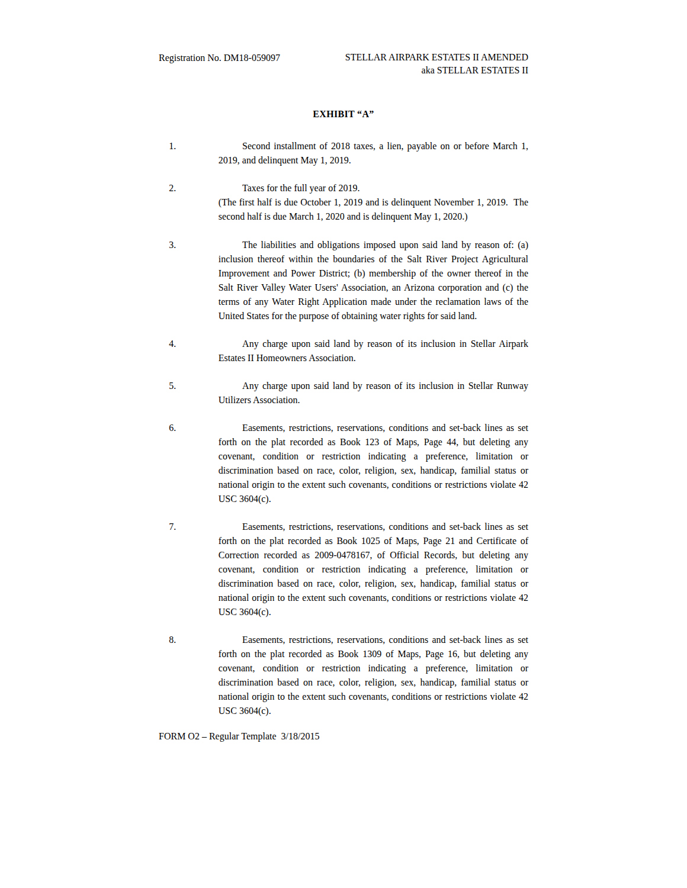Registration No. DM18-059097
STELLAR AIRPARK ESTATES II AMENDED
aka STELLAR ESTATES II
EXHIBIT “A”
1. Second installment of 2018 taxes, a lien, payable on or before March 1, 2019, and delinquent May 1, 2019.
2. Taxes for the full year of 2019. (The first half is due October 1, 2019 and is delinquent November 1, 2019. The second half is due March 1, 2020 and is delinquent May 1, 2020.)
3. The liabilities and obligations imposed upon said land by reason of: (a) inclusion thereof within the boundaries of the Salt River Project Agricultural Improvement and Power District; (b) membership of the owner thereof in the Salt River Valley Water Users' Association, an Arizona corporation and (c) the terms of any Water Right Application made under the reclamation laws of the United States for the purpose of obtaining water rights for said land.
4. Any charge upon said land by reason of its inclusion in Stellar Airpark Estates II Homeowners Association.
5. Any charge upon said land by reason of its inclusion in Stellar Runway Utilizers Association.
6. Easements, restrictions, reservations, conditions and set-back lines as set forth on the plat recorded as Book 123 of Maps, Page 44, but deleting any covenant, condition or restriction indicating a preference, limitation or discrimination based on race, color, religion, sex, handicap, familial status or national origin to the extent such covenants, conditions or restrictions violate 42 USC 3604(c).
7. Easements, restrictions, reservations, conditions and set-back lines as set forth on the plat recorded as Book 1025 of Maps, Page 21 and Certificate of Correction recorded as 2009-0478167, of Official Records, but deleting any covenant, condition or restriction indicating a preference, limitation or discrimination based on race, color, religion, sex, handicap, familial status or national origin to the extent such covenants, conditions or restrictions violate 42 USC 3604(c).
8. Easements, restrictions, reservations, conditions and set-back lines as set forth on the plat recorded as Book 1309 of Maps, Page 16, but deleting any covenant, condition or restriction indicating a preference, limitation or discrimination based on race, color, religion, sex, handicap, familial status or national origin to the extent such covenants, conditions or restrictions violate 42 USC 3604(c).
FORM O2 – Regular Template 3/18/2015